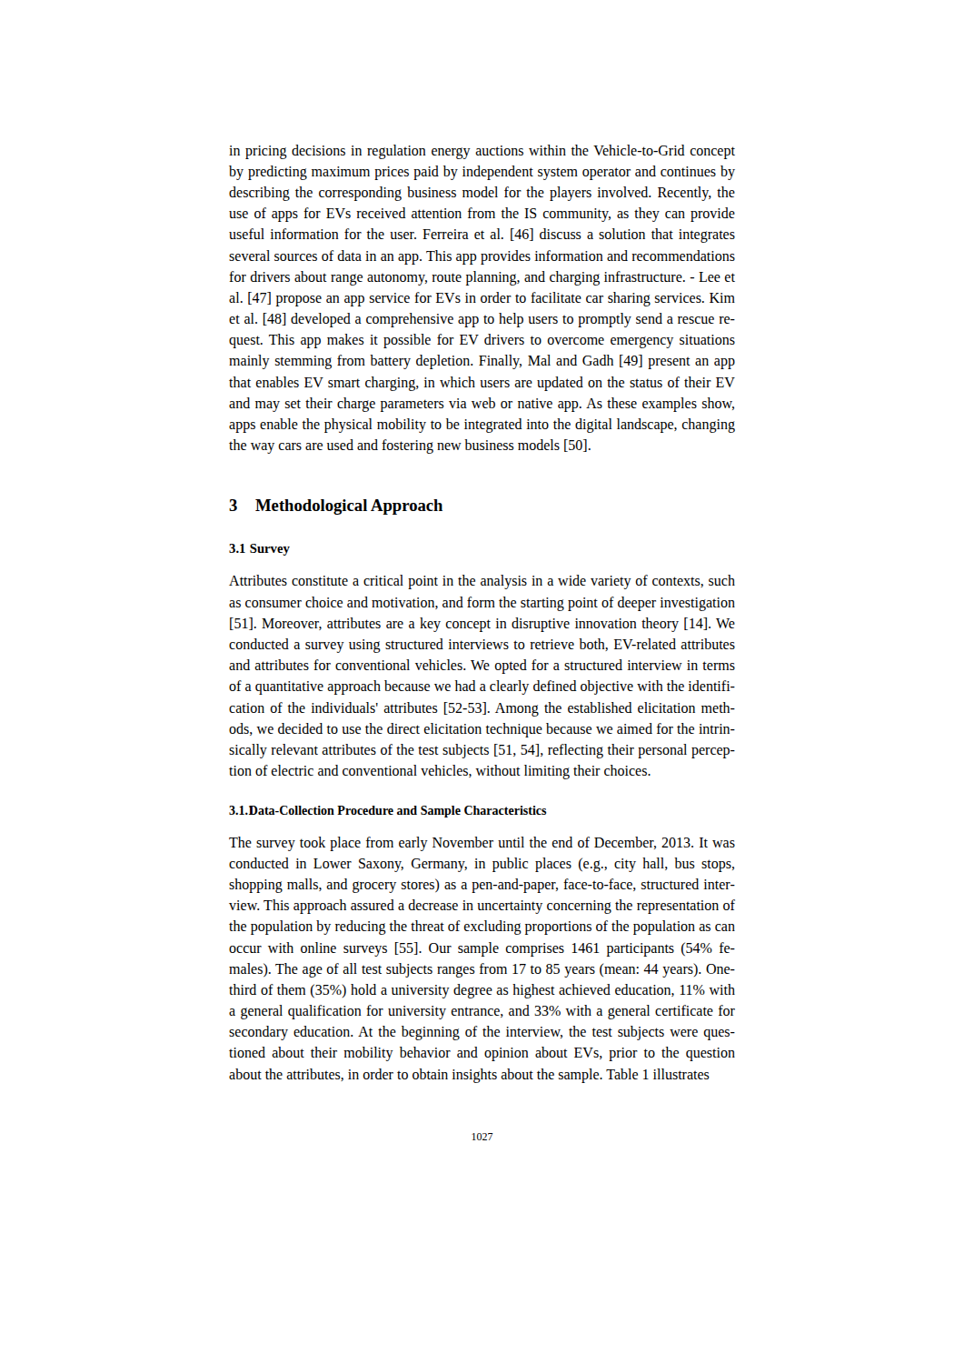in pricing decisions in regulation energy auctions within the Vehicle-to-Grid concept by predicting maximum prices paid by independent system operator and continues by describing the corresponding business model for the players involved. Recently, the use of apps for EVs received attention from the IS community, as they can provide useful information for the user. Ferreira et al. [46] discuss a solution that integrates several sources of data in an app. This app provides information and recommendations for drivers about range autonomy, route planning, and charging infrastructure. - Lee et al. [47] propose an app service for EVs in order to facilitate car sharing services. Kim et al. [48] developed a comprehensive app to help users to promptly send a rescue request. This app makes it possible for EV drivers to overcome emergency situations mainly stemming from battery depletion. Finally, Mal and Gadh [49] present an app that enables EV smart charging, in which users are updated on the status of their EV and may set their charge parameters via web or native app. As these examples show, apps enable the physical mobility to be integrated into the digital landscape, changing the way cars are used and fostering new business models [50].
3 Methodological Approach
3.1 Survey
Attributes constitute a critical point in the analysis in a wide variety of contexts, such as consumer choice and motivation, and form the starting point of deeper investigation [51]. Moreover, attributes are a key concept in disruptive innovation theory [14]. We conducted a survey using structured interviews to retrieve both, EV-related attributes and attributes for conventional vehicles. We opted for a structured interview in terms of a quantitative approach because we had a clearly defined objective with the identification of the individuals' attributes [52-53]. Among the established elicitation methods, we decided to use the direct elicitation technique because we aimed for the intrinsically relevant attributes of the test subjects [51, 54], reflecting their personal perception of electric and conventional vehicles, without limiting their choices.
3.1.1 Data-Collection Procedure and Sample Characteristics
The survey took place from early November until the end of December, 2013. It was conducted in Lower Saxony, Germany, in public places (e.g., city hall, bus stops, shopping malls, and grocery stores) as a pen-and-paper, face-to-face, structured interview. This approach assured a decrease in uncertainty concerning the representation of the population by reducing the threat of excluding proportions of the population as can occur with online surveys [55]. Our sample comprises 1461 participants (54% females). The age of all test subjects ranges from 17 to 85 years (mean: 44 years). One-third of them (35%) hold a university degree as highest achieved education, 11% with a general qualification for university entrance, and 33% with a general certificate for secondary education. At the beginning of the interview, the test subjects were questioned about their mobility behavior and opinion about EVs, prior to the question about the attributes, in order to obtain insights about the sample. Table 1 illustrates
1027